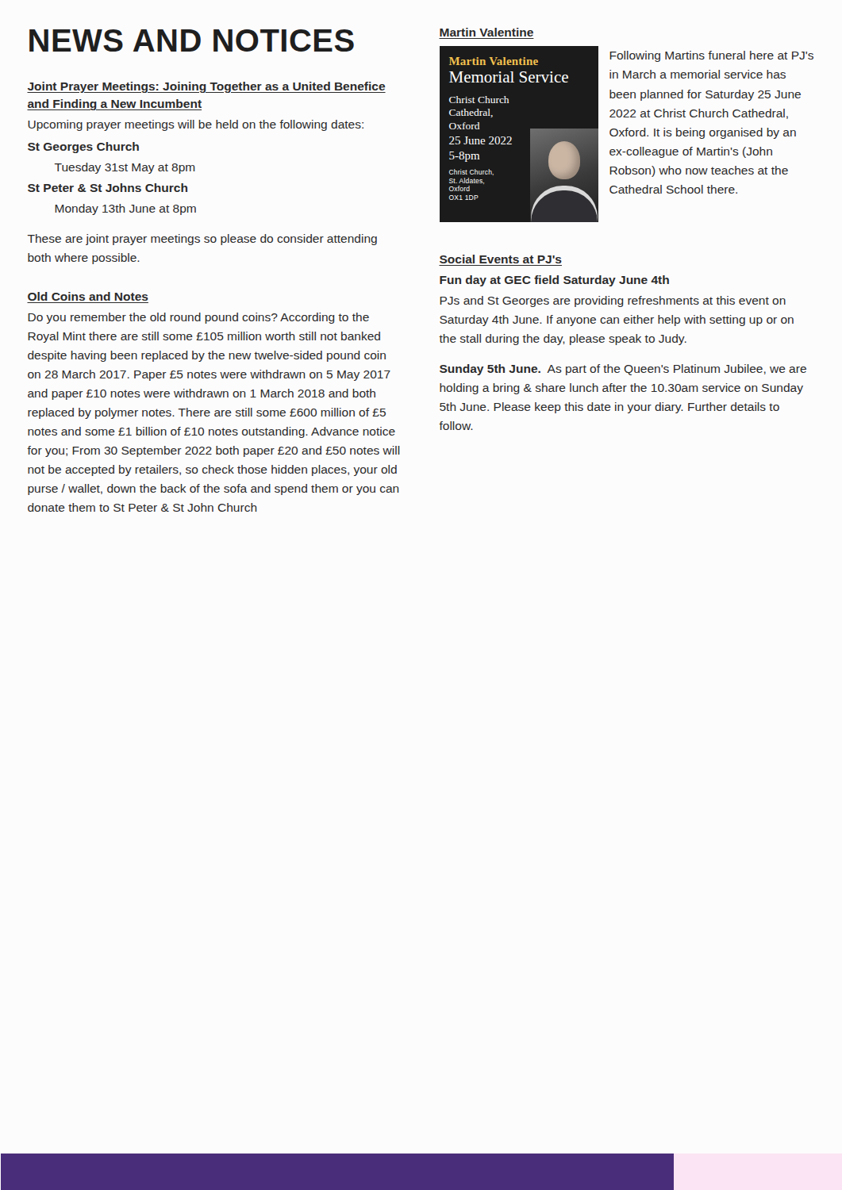News and Notices
Joint Prayer Meetings: Joining Together as a United Benefice and Finding a New Incumbent
Upcoming prayer meetings will be held on the following dates:
St Georges Church
Tuesday 31st May at 8pm
St Peter & St Johns Church
Monday 13th June at 8pm
These are joint prayer meetings so please do consider attending both where possible.
Old Coins and Notes
Do you remember the old round pound coins? According to the Royal Mint there are still some £105 million worth still not banked despite having been replaced by the new twelve-sided pound coin on 28 March 2017. Paper £5 notes were withdrawn on 5 May 2017 and paper £10 notes were withdrawn on 1 March 2018 and both replaced by polymer notes. There are still some £600 million of £5 notes and some £1 billion of £10 notes outstanding. Advance notice for you; From 30 September 2022 both paper £20 and £50 notes will not be accepted by retailers, so check those hidden places, your old purse / wallet, down the back of the sofa and spend them or you can donate them to St Peter & St John Church
Martin Valentine
Martin Valentine
Memorial Service
Christ Church
Cathedral,
Oxford
25 June 2022
5-8pm
Christ Church,
St. Aldates,
Oxford
OX1 1DP
Following Martins funeral here at PJ's in March a memorial service has been planned for Saturday 25 June 2022 at Christ Church Cathedral, Oxford. It is being organised by an ex-colleague of Martin's (John Robson) who now teaches at the Cathedral School there.
Social Events at PJ's
Fun day at GEC field Saturday June 4th
PJs and St Georges are providing refreshments at this event on Saturday 4th June. If anyone can either help with setting up or on the stall during the day, please speak to Judy.
Sunday 5th June. As part of the Queen's Platinum Jubilee, we are holding a bring & share lunch after the 10.30am service on Sunday 5th June. Please keep this date in your diary. Further details to follow.